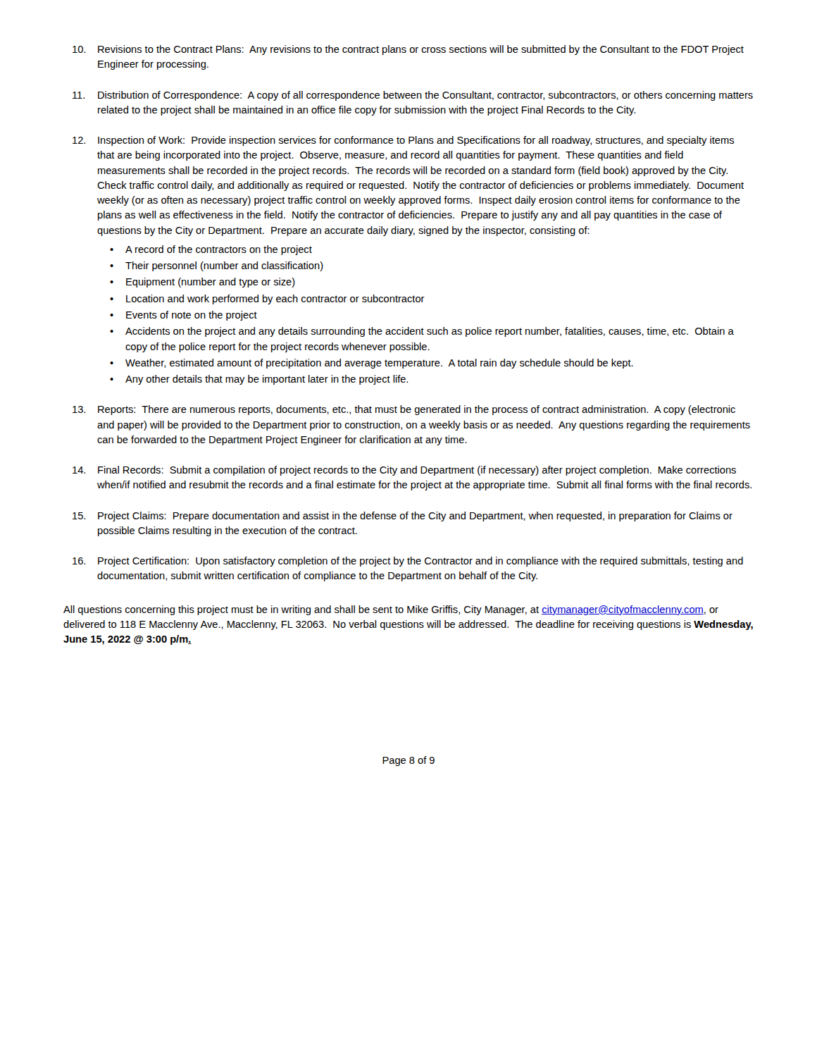Revisions to the Contract Plans: Any revisions to the contract plans or cross sections will be submitted by the Consultant to the FDOT Project Engineer for processing.
Distribution of Correspondence: A copy of all correspondence between the Consultant, contractor, subcontractors, or others concerning matters related to the project shall be maintained in an office file copy for submission with the project Final Records to the City.
Inspection of Work: Provide inspection services for conformance to Plans and Specifications for all roadway, structures, and specialty items that are being incorporated into the project. Observe, measure, and record all quantities for payment. These quantities and field measurements shall be recorded in the project records. The records will be recorded on a standard form (field book) approved by the City. Check traffic control daily, and additionally as required or requested. Notify the contractor of deficiencies or problems immediately. Document weekly (or as often as necessary) project traffic control on weekly approved forms. Inspect daily erosion control items for conformance to the plans as well as effectiveness in the field. Notify the contractor of deficiencies. Prepare to justify any and all pay quantities in the case of questions by the City or Department. Prepare an accurate daily diary, signed by the inspector, consisting of:
A record of the contractors on the project
Their personnel (number and classification)
Equipment (number and type or size)
Location and work performed by each contractor or subcontractor
Events of note on the project
Accidents on the project and any details surrounding the accident such as police report number, fatalities, causes, time, etc. Obtain a copy of the police report for the project records whenever possible.
Weather, estimated amount of precipitation and average temperature. A total rain day schedule should be kept.
Any other details that may be important later in the project life.
Reports: There are numerous reports, documents, etc., that must be generated in the process of contract administration. A copy (electronic and paper) will be provided to the Department prior to construction, on a weekly basis or as needed. Any questions regarding the requirements can be forwarded to the Department Project Engineer for clarification at any time.
Final Records: Submit a compilation of project records to the City and Department (if necessary) after project completion. Make corrections when/if notified and resubmit the records and a final estimate for the project at the appropriate time. Submit all final forms with the final records.
Project Claims: Prepare documentation and assist in the defense of the City and Department, when requested, in preparation for Claims or possible Claims resulting in the execution of the contract.
Project Certification: Upon satisfactory completion of the project by the Contractor and in compliance with the required submittals, testing and documentation, submit written certification of compliance to the Department on behalf of the City.
All questions concerning this project must be in writing and shall be sent to Mike Griffis, City Manager, at citymanager@cityofmacclenny.com, or delivered to 118 E Macclenny Ave., Macclenny, FL 32063. No verbal questions will be addressed. The deadline for receiving questions is Wednesday, June 15, 2022 @ 3:00 p/m.
Page 8 of 9